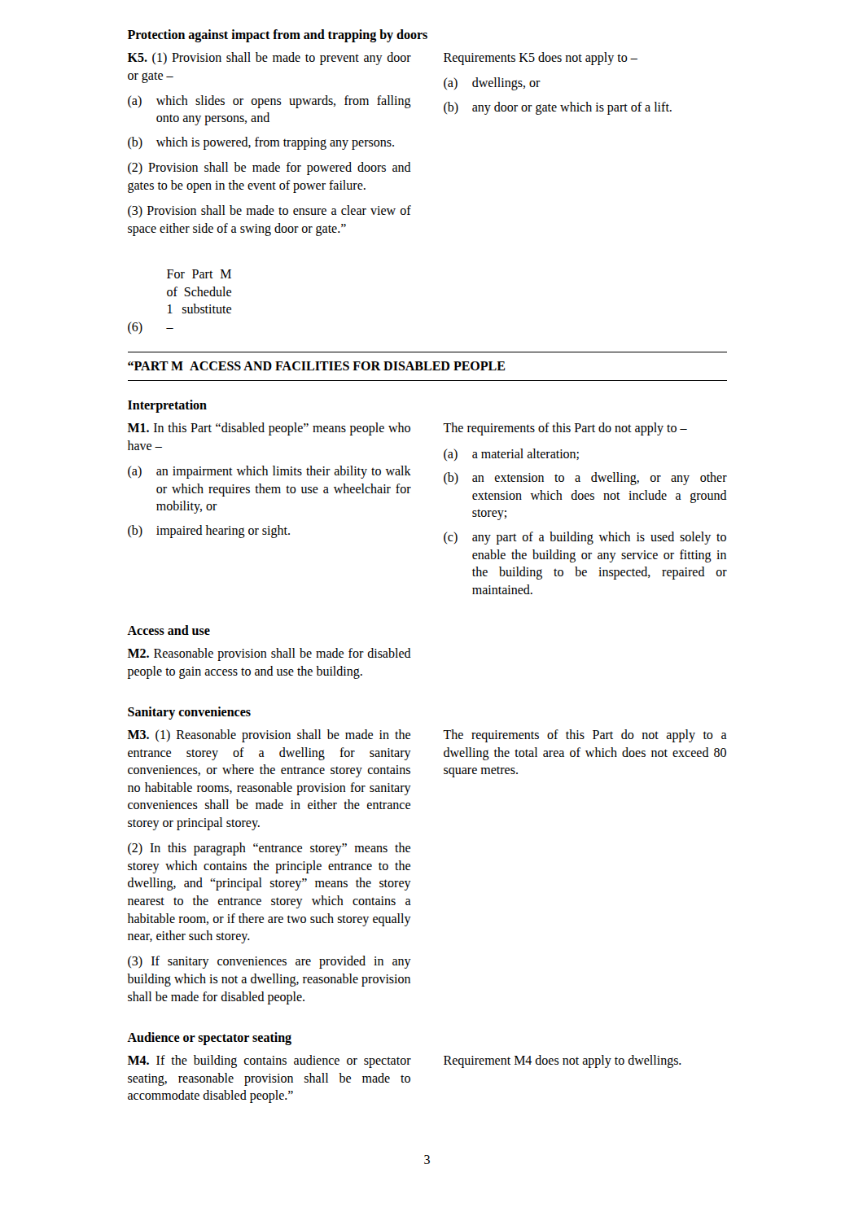Protection against impact from and trapping by doors
K5. (1) Provision shall be made to prevent any door or gate –
(a) which slides or opens upwards, from falling onto any persons, and
(b) which is powered, from trapping any persons.
(2) Provision shall be made for powered doors and gates to be open in the event of power failure.
(3) Provision shall be made to ensure a clear view of space either side of a swing door or gate.”
Requirements K5 does not apply to –
(a) dwellings, or
(b) any door or gate which is part of a lift.
(6) For Part M of Schedule 1 substitute –
“Part M Access and facilities for disabled people
Interpretation
M1. In this Part “disabled people” means people who have –
(a) an impairment which limits their ability to walk or which requires them to use a wheelchair for mobility, or
(b) impaired hearing or sight.
The requirements of this Part do not apply to –
(a) a material alteration;
(b) an extension to a dwelling, or any other extension which does not include a ground storey;
(c) any part of a building which is used solely to enable the building or any service or fitting in the building to be inspected, repaired or maintained.
Access and use
M2. Reasonable provision shall be made for disabled people to gain access to and use the building.
Sanitary conveniences
M3. (1) Reasonable provision shall be made in the entrance storey of a dwelling for sanitary conveniences, or where the entrance storey contains no habitable rooms, reasonable provision for sanitary conveniences shall be made in either the entrance storey or principal storey.
(2) In this paragraph “entrance storey” means the storey which contains the principle entrance to the dwelling, and “principal storey” means the storey nearest to the entrance storey which contains a habitable room, or if there are two such storey equally near, either such storey.
(3) If sanitary conveniences are provided in any building which is not a dwelling, reasonable provision shall be made for disabled people.
The requirements of this Part do not apply to a dwelling the total area of which does not exceed 80 square metres.
Audience or spectator seating
M4. If the building contains audience or spectator seating, reasonable provision shall be made to accommodate disabled people.”
Requirement M4 does not apply to dwellings.
3